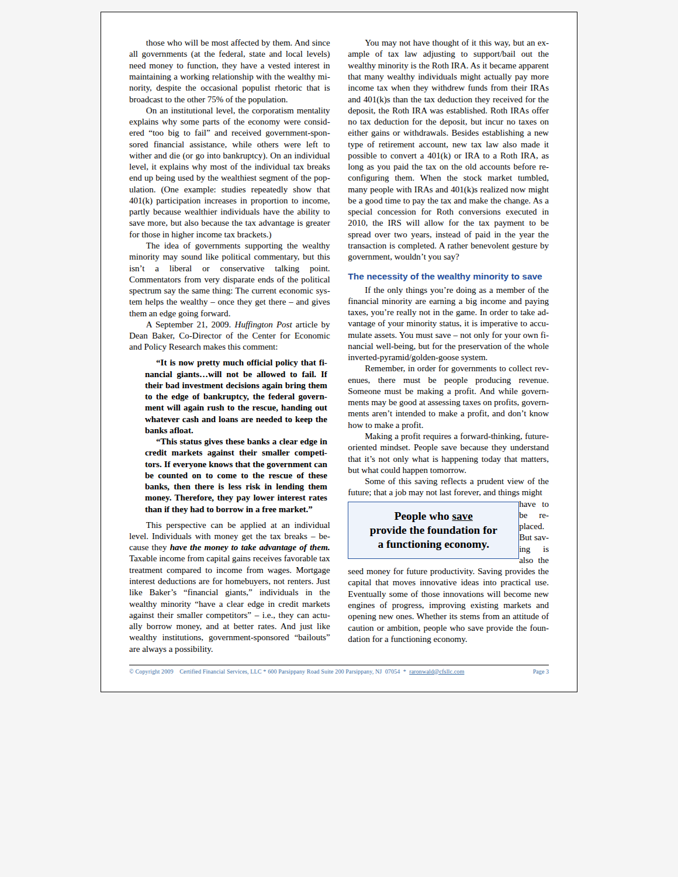those who will be most affected by them. And since all governments (at the federal, state and local levels) need money to function, they have a vested interest in maintaining a working relationship with the wealthy minority, despite the occasional populist rhetoric that is broadcast to the other 75% of the population.
On an institutional level, the corporatism mentality explains why some parts of the economy were considered “too big to fail” and received government-sponsored financial assistance, while others were left to wither and die (or go into bankruptcy). On an individual level, it explains why most of the individual tax breaks end up being used by the wealthiest segment of the population. (One example: studies repeatedly show that 401(k) participation increases in proportion to income, partly because wealthier individuals have the ability to save more, but also because the tax advantage is greater for those in higher income tax brackets.)
The idea of governments supporting the wealthy minority may sound like political commentary, but this isn’t a liberal or conservative talking point. Commentators from very disparate ends of the political spectrum say the same thing: The current economic system helps the wealthy – once they get there – and gives them an edge going forward.
A September 21, 2009. Huffington Post article by Dean Baker, Co-Director of the Center for Economic and Policy Research makes this comment:
“It is now pretty much official policy that financial giants…will not be allowed to fail. If their bad investment decisions again bring them to the edge of bankruptcy, the federal government will again rush to the rescue, handing out whatever cash and loans are needed to keep the banks afloat.
“This status gives these banks a clear edge in credit markets against their smaller competitors. If everyone knows that the government can be counted on to come to the rescue of these banks, then there is less risk in lending them money. Therefore, they pay lower interest rates than if they had to borrow in a free market.”
This perspective can be applied at an individual level. Individuals with money get the tax breaks – because they have the money to take advantage of them. Taxable income from capital gains receives favorable tax treatment compared to income from wages. Mortgage interest deductions are for homebuyers, not renters. Just like Baker’s “financial giants,” individuals in the wealthy minority “have a clear edge in credit markets against their smaller competitors” – i.e., they can actually borrow money, and at better rates. And just like wealthy institutions, government-sponsored “bailouts” are always a possibility.
You may not have thought of it this way, but an example of tax law adjusting to support/bail out the wealthy minority is the Roth IRA. As it became apparent that many wealthy individuals might actually pay more income tax when they withdrew funds from their IRAs and 401(k)s than the tax deduction they received for the deposit, the Roth IRA was established. Roth IRAs offer no tax deduction for the deposit, but incur no taxes on either gains or withdrawals. Besides establishing a new type of retirement account, new tax law also made it possible to convert a 401(k) or IRA to a Roth IRA, as long as you paid the tax on the old accounts before reconfiguring them. When the stock market tumbled, many people with IRAs and 401(k)s realized now might be a good time to pay the tax and make the change. As a special concession for Roth conversions executed in 2010, the IRS will allow for the tax payment to be spread over two years, instead of paid in the year the transaction is completed. A rather benevolent gesture by government, wouldn’t you say?
The necessity of the wealthy minority to save
If the only things you’re doing as a member of the financial minority are earning a big income and paying taxes, you’re really not in the game. In order to take advantage of your minority status, it is imperative to accumulate assets. You must save – not only for your own financial well-being, but for the preservation of the whole inverted-pyramid/golden-goose system.
Remember, in order for governments to collect revenues, there must be people producing revenue. Someone must be making a profit. And while governments may be good at assessing taxes on profits, governments aren’t intended to make a profit, and don’t know how to make a profit.
Making a profit requires a forward-thinking, future-oriented mindset. People save because they understand that it’s not only what is happening today that matters, but what could happen tomorrow.
Some of this saving reflects a prudent view of the future; that a job may not last forever, and things might
People who save
provide the foundation for
a functioning economy.
have to be replaced. But saving is also the seed money for future productivity. Saving provides the capital that moves innovative ideas into practical use. Eventually some of those innovations will become new engines of progress, improving existing markets and opening new ones. Whether its stems from an attitude of caution or ambition, people who save provide the foundation for a functioning economy.
© Copyright 2009 Certified Financial Services, LLC * 600 Parsippany Road Suite 200 Parsippany, NJ 07054 * raronwald@cfsllc.com
Page 3